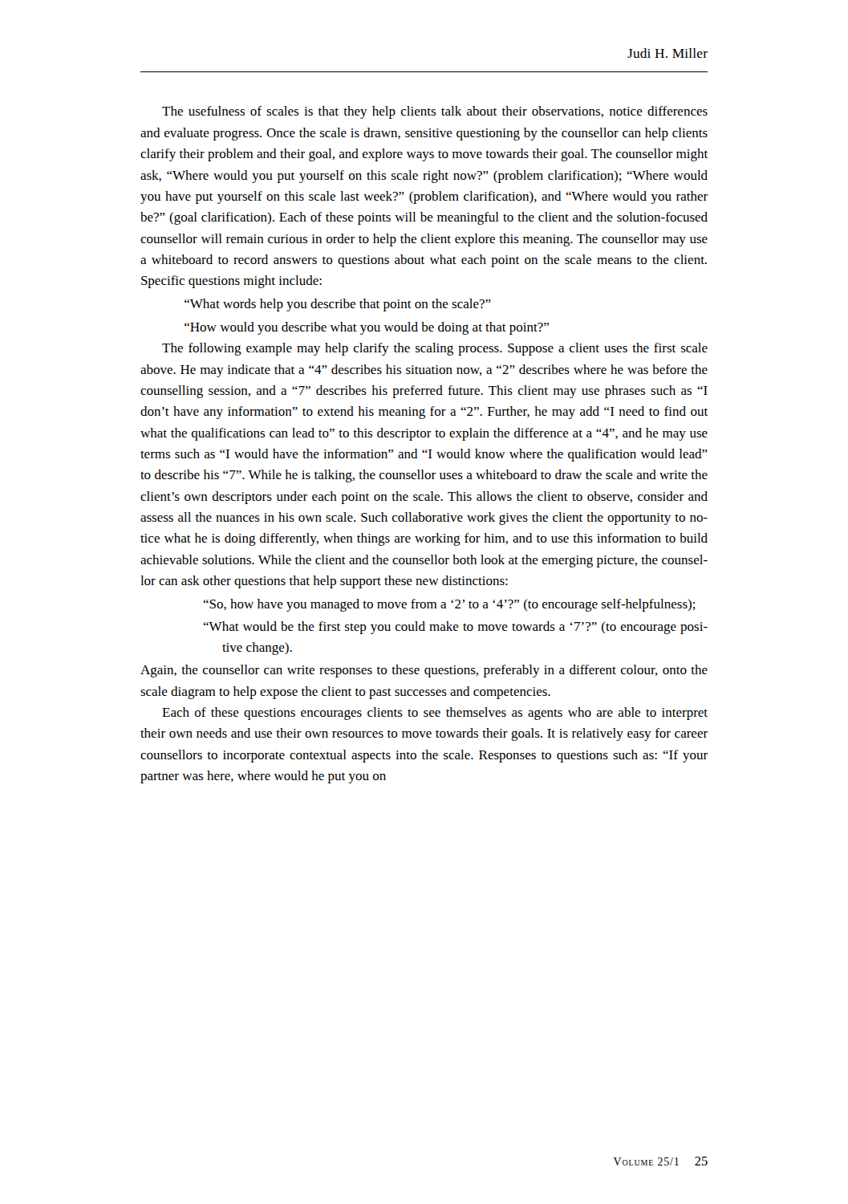Judi H. Miller
The usefulness of scales is that they help clients talk about their observations, notice differences and evaluate progress. Once the scale is drawn, sensitive questioning by the counsellor can help clients clarify their problem and their goal, and explore ways to move towards their goal. The counsellor might ask, “Where would you put yourself on this scale right now?” (problem clarification); “Where would you have put yourself on this scale last week?” (problem clarification), and “Where would you rather be?” (goal clarification). Each of these points will be meaningful to the client and the solution-focused counsellor will remain curious in order to help the client explore this meaning. The counsellor may use a whiteboard to record answers to questions about what each point on the scale means to the client. Specific questions might include:
“What words help you describe that point on the scale?”
“How would you describe what you would be doing at that point?”
The following example may help clarify the scaling process. Suppose a client uses the first scale above. He may indicate that a “4” describes his situation now, a “2” describes where he was before the counselling session, and a “7” describes his preferred future. This client may use phrases such as “I don’t have any information” to extend his meaning for a “2”. Further, he may add “I need to find out what the qualifications can lead to” to this descriptor to explain the difference at a “4”, and he may use terms such as “I would have the information” and “I would know where the qualification would lead” to describe his “7”. While he is talking, the counsellor uses a whiteboard to draw the scale and write the client’s own descriptors under each point on the scale. This allows the client to observe, consider and assess all the nuances in his own scale. Such collaborative work gives the client the opportunity to notice what he is doing differently, when things are working for him, and to use this information to build achievable solutions. While the client and the counsellor both look at the emerging picture, the counsellor can ask other questions that help support these new distinctions:
“So, how have you managed to move from a ‘2’ to a ‘4’?” (to encourage self-helpfulness);
“What would be the first step you could make to move towards a ‘7’?” (to encourage positive change).
Again, the counsellor can write responses to these questions, preferably in a different colour, onto the scale diagram to help expose the client to past successes and competencies.
Each of these questions encourages clients to see themselves as agents who are able to interpret their own needs and use their own resources to move towards their goals. It is relatively easy for career counsellors to incorporate contextual aspects into the scale. Responses to questions such as: “If your partner was here, where would he put you on
Volume 25/125